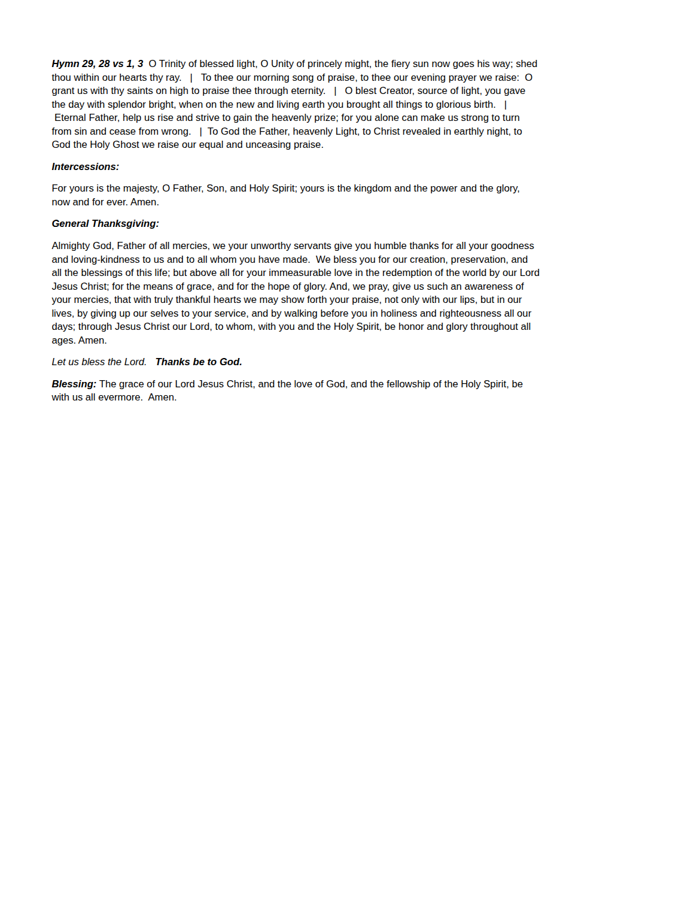Hymn 29, 28 vs 1, 3 O Trinity of blessed light, O Unity of princely might, the fiery sun now goes his way; shed thou within our hearts thy ray. | To thee our morning song of praise, to thee our evening prayer we raise: O grant us with thy saints on high to praise thee through eternity. | O blest Creator, source of light, you gave the day with splendor bright, when on the new and living earth you brought all things to glorious birth. | Eternal Father, help us rise and strive to gain the heavenly prize; for you alone can make us strong to turn from sin and cease from wrong. | To God the Father, heavenly Light, to Christ revealed in earthly night, to God the Holy Ghost we raise our equal and unceasing praise.
Intercessions:
For yours is the majesty, O Father, Son, and Holy Spirit; yours is the kingdom and the power and the glory, now and for ever. Amen.
General Thanksgiving:
Almighty God, Father of all mercies, we your unworthy servants give you humble thanks for all your goodness and loving-kindness to us and to all whom you have made. We bless you for our creation, preservation, and all the blessings of this life; but above all for your immeasurable love in the redemption of the world by our Lord Jesus Christ; for the means of grace, and for the hope of glory. And, we pray, give us such an awareness of your mercies, that with truly thankful hearts we may show forth your praise, not only with our lips, but in our lives, by giving up our selves to your service, and by walking before you in holiness and righteousness all our days; through Jesus Christ our Lord, to whom, with you and the Holy Spirit, be honor and glory throughout all ages. Amen.
Let us bless the Lord. Thanks be to God.
Blessing: The grace of our Lord Jesus Christ, and the love of God, and the fellowship of the Holy Spirit, be with us all evermore. Amen.